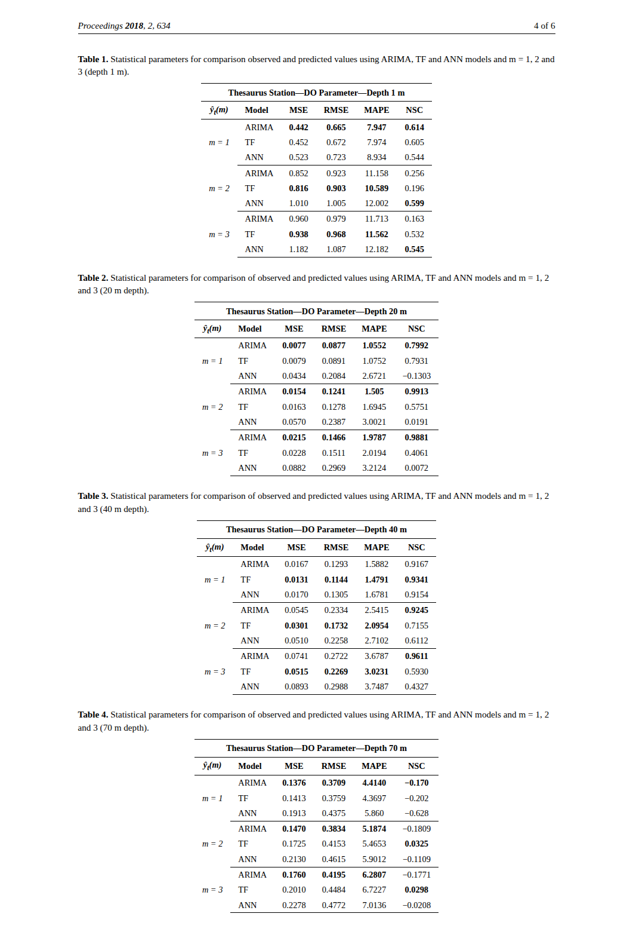Proceedings 2018, 2, 634
4 of 6
Table 1. Statistical parameters for comparison observed and predicted values using ARIMA, TF and ANN models and m = 1, 2 and 3 (depth 1 m).
Thesaurus Station—DO Parameter—Depth 1 m
| ŷ t (m) | Model | MSE | RMSE | MAPE | NSC |
| --- | --- | --- | --- | --- | --- |
| m = 1 | ARIMA | 0.442 | 0.665 | 7.947 | 0.614 |
| TF | 0.452 | 0.672 | 7.974 | 0.605 |
| ANN | 0.523 | 0.723 | 8.934 | 0.544 |
| m = 2 | ARIMA | 0.852 | 0.923 | 11.158 | 0.256 |
| TF | 0.816 | 0.903 | 10.589 | 0.196 |
| ANN | 1.010 | 1.005 | 12.002 | 0.599 |
| m = 3 | ARIMA | 0.960 | 0.979 | 11.713 | 0.163 |
| TF | 0.938 | 0.968 | 11.562 | 0.532 |
| ANN | 1.182 | 1.087 | 12.182 | 0.545 |
Table 2. Statistical parameters for comparison of observed and predicted values using ARIMA, TF and ANN models and m = 1, 2 and 3 (20 m depth).
Thesaurus Station—DO Parameter—Depth 20 m
| ŷ t (m) | Model | MSE | RMSE | MAPE | NSC |
| --- | --- | --- | --- | --- | --- |
| m = 1 | ARIMA | 0.0077 | 0.0877 | 1.0552 | 0.7992 |
| TF | 0.0079 | 0.0891 | 1.0752 | 0.7931 |
| ANN | 0.0434 | 0.2084 | 2.6721 | −0.1303 |
| m = 2 | ARIMA | 0.0154 | 0.1241 | 1.505 | 0.9913 |
| TF | 0.0163 | 0.1278 | 1.6945 | 0.5751 |
| ANN | 0.0570 | 0.2387 | 3.0021 | 0.0191 |
| m = 3 | ARIMA | 0.0215 | 0.1466 | 1.9787 | 0.9881 |
| TF | 0.0228 | 0.1511 | 2.0194 | 0.4061 |
| ANN | 0.0882 | 0.2969 | 3.2124 | 0.0072 |
Table 3. Statistical parameters for comparison of observed and predicted values using ARIMA, TF and ANN models and m = 1, 2 and 3 (40 m depth).
Thesaurus Station—DO Parameter—Depth 40 m
| ŷ t (m) | Model | MSE | RMSE | MAPE | NSC |
| --- | --- | --- | --- | --- | --- |
| m = 1 | ARIMA | 0.0167 | 0.1293 | 1.5882 | 0.9167 |
| TF | 0.0131 | 0.1144 | 1.4791 | 0.9341 |
| ANN | 0.0170 | 0.1305 | 1.6781 | 0.9154 |
| m = 2 | ARIMA | 0.0545 | 0.2334 | 2.5415 | 0.9245 |
| TF | 0.0301 | 0.1732 | 2.0954 | 0.7155 |
| ANN | 0.0510 | 0.2258 | 2.7102 | 0.6112 |
| m = 3 | ARIMA | 0.0741 | 0.2722 | 3.6787 | 0.9611 |
| TF | 0.0515 | 0.2269 | 3.0231 | 0.5930 |
| ANN | 0.0893 | 0.2988 | 3.7487 | 0.4327 |
Table 4. Statistical parameters for comparison of observed and predicted values using ARIMA, TF and ANN models and m = 1, 2 and 3 (70 m depth).
Thesaurus Station—DO Parameter—Depth 70 m
| ŷ t (m) | Model | MSE | RMSE | MAPE | NSC |
| --- | --- | --- | --- | --- | --- |
| m = 1 | ARIMA | 0.1376 | 0.3709 | 4.4140 | −0.170 |
| TF | 0.1413 | 0.3759 | 4.3697 | −0.202 |
| ANN | 0.1913 | 0.4375 | 5.860 | −0.628 |
| m = 2 | ARIMA | 0.1470 | 0.3834 | 5.1874 | −0.1809 |
| TF | 0.1725 | 0.4153 | 5.4653 | 0.0325 |
| ANN | 0.2130 | 0.4615 | 5.9012 | −0.1109 |
| m = 3 | ARIMA | 0.1760 | 0.4195 | 6.2807 | −0.1771 |
| TF | 0.2010 | 0.4484 | 6.7227 | 0.0298 |
| ANN | 0.2278 | 0.4772 | 7.0136 | −0.0208 |